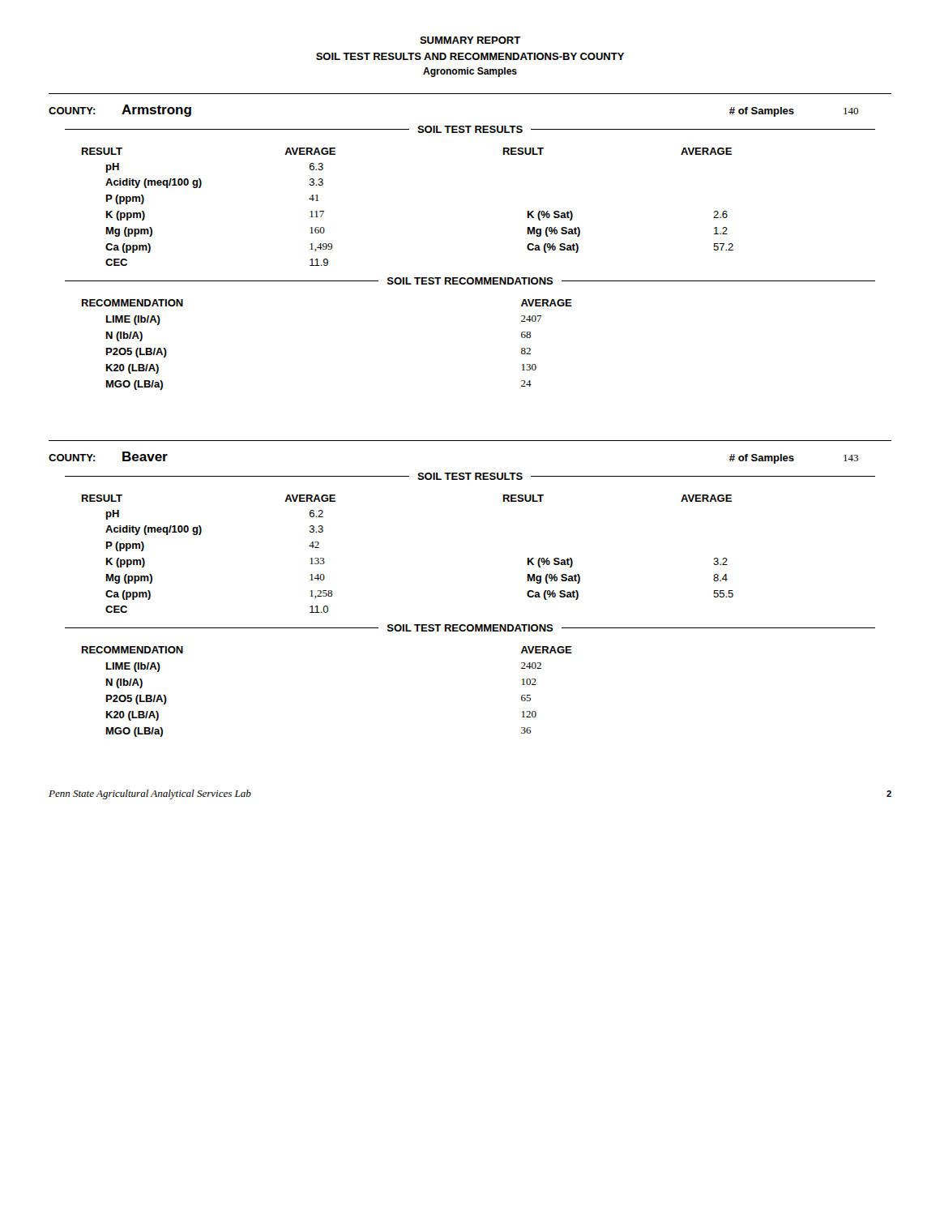SUMMARY REPORT
SOIL TEST RESULTS AND RECOMMENDATIONS-BY COUNTY
Agronomic Samples
COUNTY: Armstrong # of Samples 140
SOIL TEST RESULTS
| RESULT | AVERAGE | RESULT | AVERAGE |
| --- | --- | --- | --- |
| pH | 6.3 | | |
| Acidity (meq/100 g) | 3.3 | | |
| P (ppm) | 41 | | |
| K (ppm) | 117 | K (% Sat) | 2.6 |
| Mg (ppm) | 160 | Mg (% Sat) | 1.2 |
| Ca (ppm) | 1,499 | Ca (% Sat) | 57.2 |
| CEC | 11.9 | | |
SOIL TEST RECOMMENDATIONS
| RECOMMENDATION | AVERAGE |
| --- | --- |
| LIME (lb/A) | 2407 |
| N (lb/A) | 68 |
| P2O5 (LB/A) | 82 |
| K20 (LB/A) | 130 |
| MGO (LB/a) | 24 |
COUNTY: Beaver # of Samples 143
SOIL TEST RESULTS
| RESULT | AVERAGE | RESULT | AVERAGE |
| --- | --- | --- | --- |
| pH | 6.2 | | |
| Acidity (meq/100 g) | 3.3 | | |
| P (ppm) | 42 | | |
| K (ppm) | 133 | K (% Sat) | 3.2 |
| Mg (ppm) | 140 | Mg (% Sat) | 8.4 |
| Ca (ppm) | 1,258 | Ca (% Sat) | 55.5 |
| CEC | 11.0 | | |
SOIL TEST RECOMMENDATIONS
| RECOMMENDATION | AVERAGE |
| --- | --- |
| LIME (lb/A) | 2402 |
| N (lb/A) | 102 |
| P2O5 (LB/A) | 65 |
| K20 (LB/A) | 120 |
| MGO (LB/a) | 36 |
Penn State Agricultural Analytical Services Lab 2